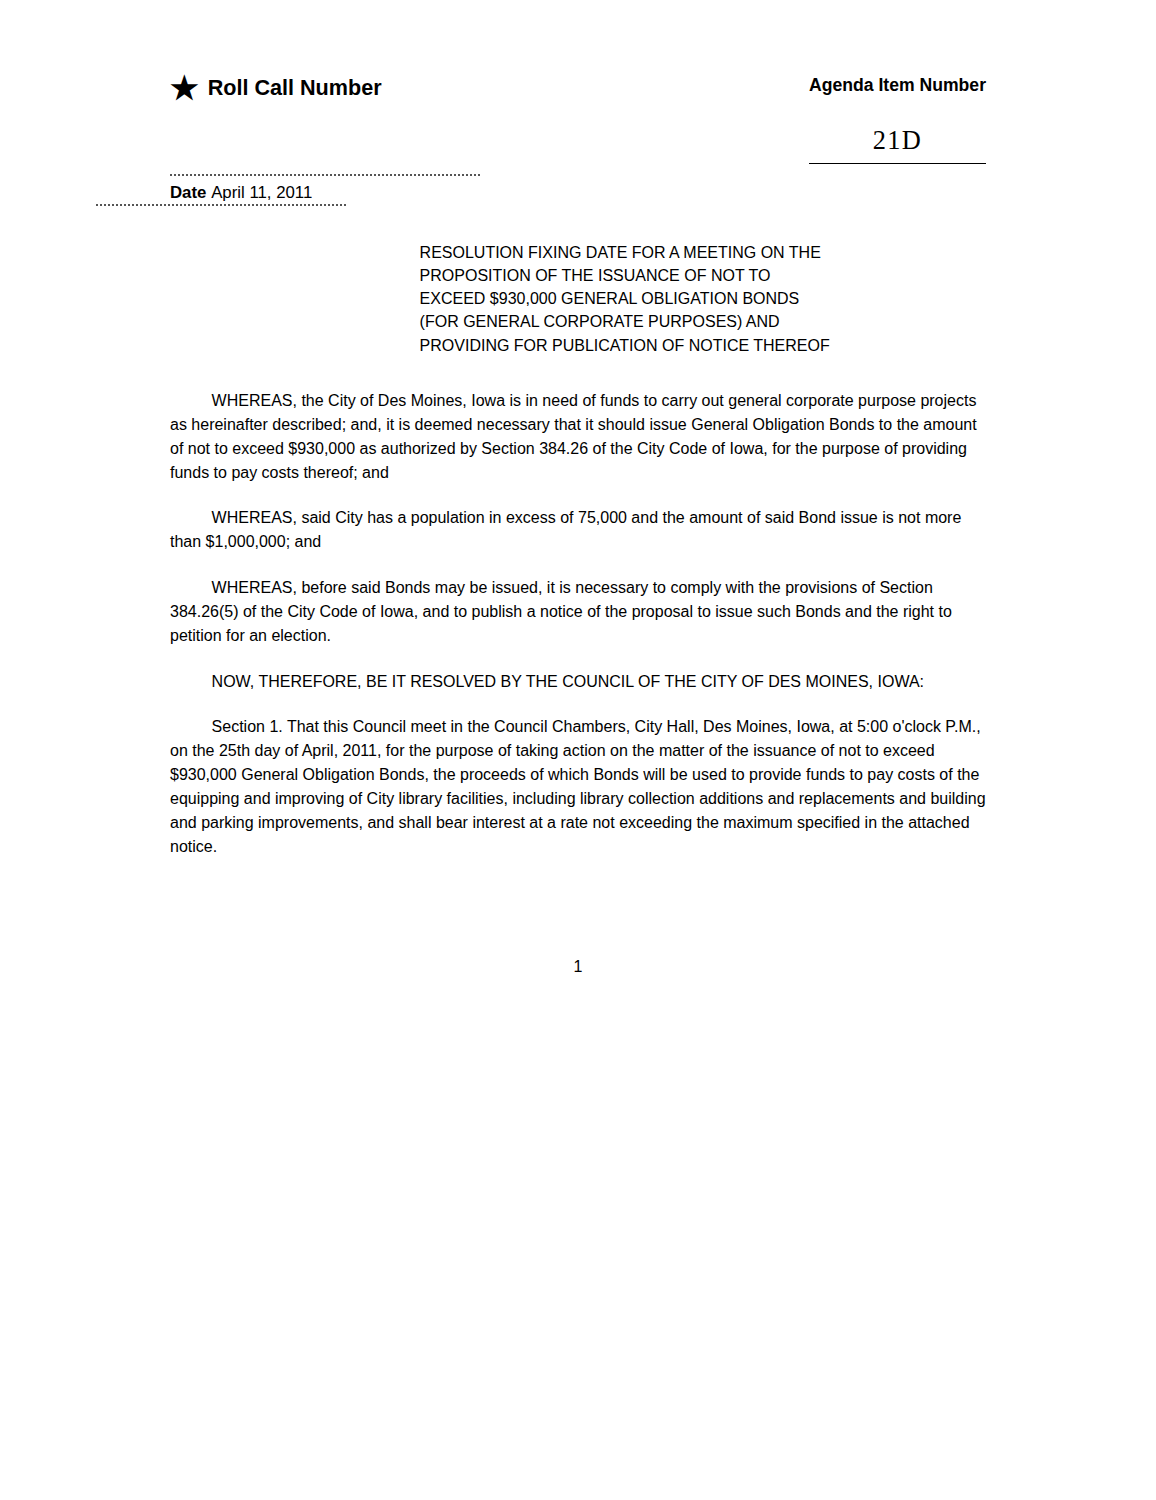★ Roll Call Number
Agenda Item Number 21D
Date April 11, 2011
RESOLUTION FIXING DATE FOR A MEETING ON THE
PROPOSITION OF THE ISSUANCE OF NOT TO
EXCEED $930,000 GENERAL OBLIGATION BONDS
(FOR GENERAL CORPORATE PURPOSES) AND
PROVIDING FOR PUBLICATION OF NOTICE THEREOF
WHEREAS, the City of Des Moines, Iowa is in need of funds to carry out general corporate purpose projects as hereinafter described; and, it is deemed necessary that it should issue General Obligation Bonds to the amount of not to exceed $930,000 as authorized by Section 384.26 of the City Code of Iowa, for the purpose of providing funds to pay costs thereof; and
WHEREAS, said City has a population in excess of 75,000 and the amount of said Bond issue is not more than $1,000,000; and
WHEREAS, before said Bonds may be issued, it is necessary to comply with the provisions of Section 384.26(5) of the City Code of Iowa, and to publish a notice of the proposal to issue such Bonds and the right to petition for an election.
NOW, THEREFORE, BE IT RESOLVED BY THE COUNCIL OF THE CITY OF DES MOINES, IOWA:
Section 1. That this Council meet in the Council Chambers, City Hall, Des Moines, Iowa, at 5:00 o'clock P.M., on the 25th day of April, 2011, for the purpose of taking action on the matter of the issuance of not to exceed $930,000 General Obligation Bonds, the proceeds of which Bonds will be used to provide funds to pay costs of the equipping and improving of City library facilities, including library collection additions and replacements and building and parking improvements, and shall bear interest at a rate not exceeding the maximum specified in the attached notice.
1